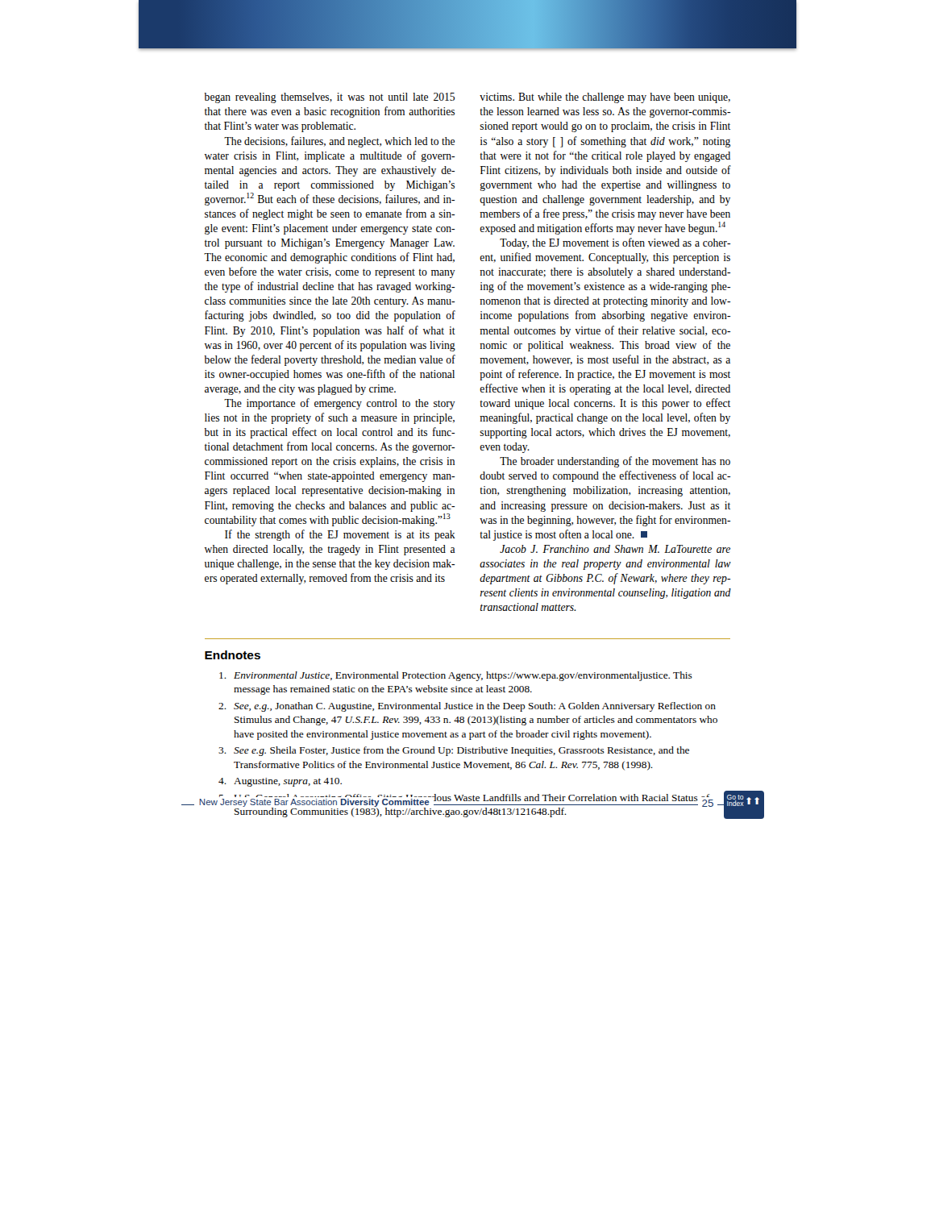began revealing themselves, it was not until late 2015 that there was even a basic recognition from authorities that Flint’s water was problematic.
The decisions, failures, and neglect, which led to the water crisis in Flint, implicate a multitude of governmental agencies and actors. They are exhaustively detailed in a report commissioned by Michigan’s governor.12 But each of these decisions, failures, and instances of neglect might be seen to emanate from a single event: Flint’s placement under emergency state control pursuant to Michigan’s Emergency Manager Law. The economic and demographic conditions of Flint had, even before the water crisis, come to represent to many the type of industrial decline that has ravaged working-class communities since the late 20th century. As manufacturing jobs dwindled, so too did the population of Flint. By 2010, Flint’s population was half of what it was in 1960, over 40 percent of its population was living below the federal poverty threshold, the median value of its owner-occupied homes was one-fifth of the national average, and the city was plagued by crime.
The importance of emergency control to the story lies not in the propriety of such a measure in principle, but in its practical effect on local control and its functional detachment from local concerns. As the governor-commissioned report on the crisis explains, the crisis in Flint occurred “when state-appointed emergency managers replaced local representative decision-making in Flint, removing the checks and balances and public accountability that comes with public decision-making.”13
If the strength of the EJ movement is at its peak when directed locally, the tragedy in Flint presented a unique challenge, in the sense that the key decision makers operated externally, removed from the crisis and its
victims. But while the challenge may have been unique, the lesson learned was less so. As the governor-commissioned report would go on to proclaim, the crisis in Flint is “also a story [ ] of something that did work,” noting that were it not for “the critical role played by engaged Flint citizens, by individuals both inside and outside of government who had the expertise and willingness to question and challenge government leadership, and by members of a free press,” the crisis may never have been exposed and mitigation efforts may never have begun.14
Today, the EJ movement is often viewed as a coherent, unified movement. Conceptually, this perception is not inaccurate; there is absolutely a shared understanding of the movement’s existence as a wide-ranging phenomenon that is directed at protecting minority and low-income populations from absorbing negative environmental outcomes by virtue of their relative social, economic or political weakness. This broad view of the movement, however, is most useful in the abstract, as a point of reference. In practice, the EJ movement is most effective when it is operating at the local level, directed toward unique local concerns. It is this power to effect meaningful, practical change on the local level, often by supporting local actors, which drives the EJ movement, even today.
The broader understanding of the movement has no doubt served to compound the effectiveness of local action, strengthening mobilization, increasing attention, and increasing pressure on decision-makers. Just as it was in the beginning, however, the fight for environmental justice is most often a local one.
Jacob J. Franchino and Shawn M. LaTourette are associates in the real property and environmental law department at Gibbons P.C. of Newark, where they represent clients in environmental counseling, litigation and transactional matters.
Endnotes
Environmental Justice, Environmental Protection Agency, https://www.epa.gov/environmentaljustice. This message has remained static on the EPA’s website since at least 2008.
See, e.g., Jonathan C. Augustine, Environmental Justice in the Deep South: A Golden Anniversary Reflection on Stimulus and Change, 47 U.S.F.L. Rev. 399, 433 n. 48 (2013)(listing a number of articles and commentators who have posited the environmental justice movement as a part of the broader civil rights movement).
See e.g. Sheila Foster, Justice from the Ground Up: Distributive Inequities, Grassroots Resistance, and the Transformative Politics of the Environmental Justice Movement, 86 Cal. L. Rev. 775, 788 (1998).
Augustine, supra, at 410.
U.S. General Accounting Office, Siting Hazardous Waste Landfills and Their Correlation with Racial Status of Surrounding Communities (1983), http://archive.gao.gov/d48t13/121648.pdf.
New Jersey State Bar Association Diversity Committee
25
Go to
Index ⬆⬆